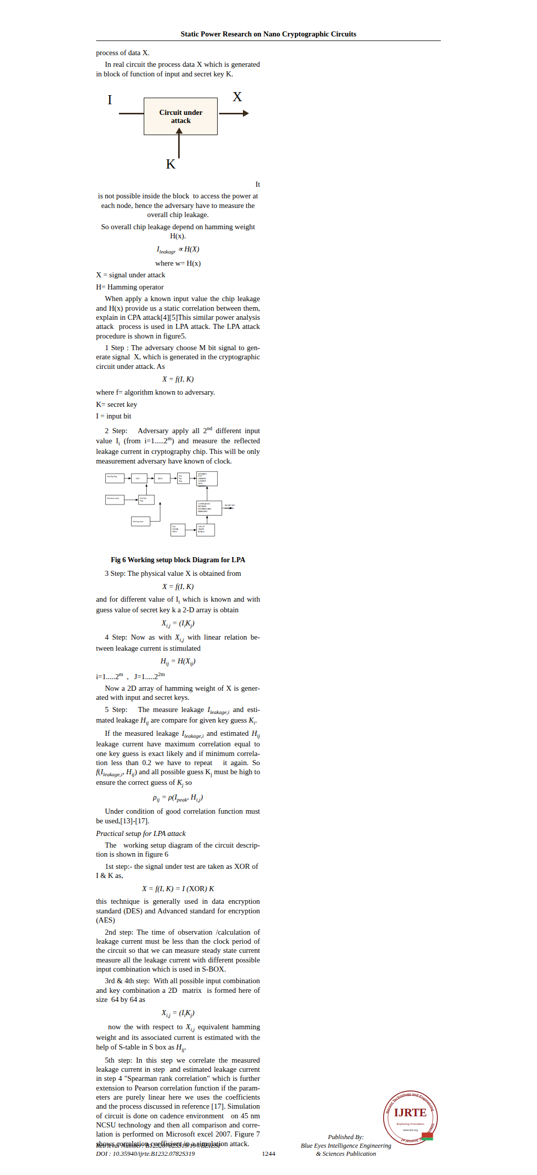Static Power Research on Nano Cryptographic Circuits
process of data X.
In real circuit the process data X which is generated in block of function of input and secret key K.
I X K
Circuit under
attack
It
is not possible inside the block to access the power at each node, hence the adversary have to measure the overall chip leakage.
So overall chip leakage depend on hamming weight H(x).
Ileakagr ∝ H(X)
where w= H(x)
X = signal under attack
H= Hamming operator
When apply a known input value the chip leakage and H(x) provide us a static correlation between them, explain in CPA attack[4][5]This similar power analysis attack process is used in LPA attack. The LPA attack procedure is shown in figure5.
1 Step : The adversary choose M bit signal to generate signal X, which is generated in the cryptographic circuit under attack. As
X = f(I, K)
where f= algorithm known to adversary.
K= secret key
I = input bit
2 Step: Adversary apply all 2nd different input value Ii (from i=1.....2m) and measure the reflected leakage current in cryptography chip. This will be only measurement adversary have known of clock.
8 bit Flip Flop XOR SBOX 8 bit Flip Flop ESTIMATIO N OF LEAKAGE CURRENT WITH HAMMING 8 bit plane word 8 bit Flip Flop CORRELATION BETWEEN ESTIMATED AND MEASURED 8 bit key word 8 bit DIGITAL INPUT CIRCUIT UNDER ATTACK SECRET KEY ESTIMATED
Fig 6 Working setup block Diagram for LPA
3 Step: The physical value X is obtained from
X = f(I, K)
and for different value of Ii which is known and with guess value of secret key k a 2-D array is obtain
Xi,j = (IiKj)
4 Step: Now as with Xi,j with linear relation between leakage current is stimulated
Hij = H(Xij)
i=1.....2m , J=1.....22m
Now a 2D array of hamming weight of X is generated with input and secret keys.
5 Step: The measure leakage Ileakage,i and estimated leakage Hij are compare for given key guess Ki.
If the measured leakage Ileakage,i and estimated Hij leakage current have maximum correlation equal to one key guess is exact likely and if minimum correlation less than 0.2 we have to repeat it again. So f(Ileakage,i, Hij) and all possible guess Kj must be high to ensure the correct guess of Kj so
ρij = ρ(Ipeak, Hi,j)
Under condition of good correlation function must be used,[13]-[17].
Practical setup for LPA attack
The working setup diagram of the circuit description is shown in figure 6
1st step:- the signal under test are taken as XOR of I & K as,
X = f(I, K) = I (XOR) K
this technique is generally used in data encryption standard (DES) and Advanced standard for encryption (AES)
2nd step: The time of observation /calculation of leakage current must be less than the clock period of the circuit so that we can measure steady state current measure all the leakage current with different possible input combination which is used in S-BOX.
3rd & 4th step: With all possible input combination and key combination a 2D matrix is formed here of size 64 by 64 as
Xi,j = (IiKj)
now the with respect to Xi,j equivalent hamming weight and its associated current is estimated with the help of S-table in S box as Hij.
5th step: In this step we correlate the measured leakage current in step and estimated leakage current in step 4 "Spearman rank correlation" which is further extension to Pearson correlation function if the parameters are purely linear here we uses the coefficients and the process discussed in reference [17]. Simulation of circuit is done on cadence environment on 45 nm NCSU technology and then all comparison and correlation is performed on Microsoft excel 2007. Figure 7 shows correlation coefficient in a simulation attack.
Recent Technology and Engineering International Journal of IJRTE Exploring Innovation www.ijrte.org
Retrieval Number: B12320782S319/19©BEIESP
DOI : 10.35940/ijrte.B1232.0782S319
Published By:
Blue Eyes Intelligence Engineering
& Sciences Publication
1244